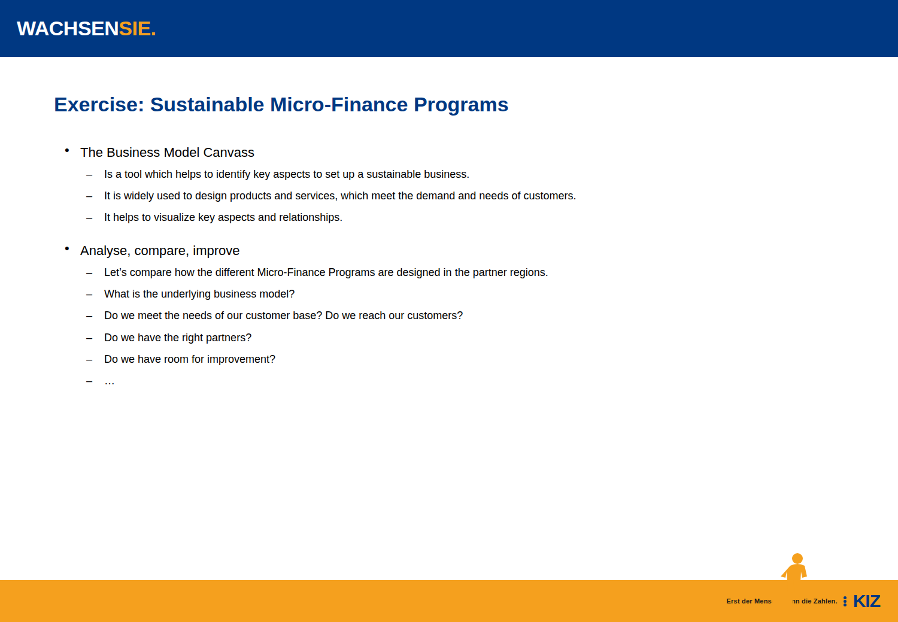WACHSEN SIE.
Exercise: Sustainable Micro-Finance Programs
The Business Model Canvass
Is a tool which helps to identify key aspects to set up a sustainable business.
It is widely used to design products and services, which meet the demand and needs of customers.
It helps to visualize key aspects and relationships.
Analyse, compare, improve
Let’s compare how the different Micro-Finance Programs are designed in the partner regions.
What is the underlying business model?
Do we meet the needs of our customer base? Do we reach our customers?
Do we have the right partners?
Do we have room for improvement?
…
Erst der Mensch, dann die Zahlen. KIZ